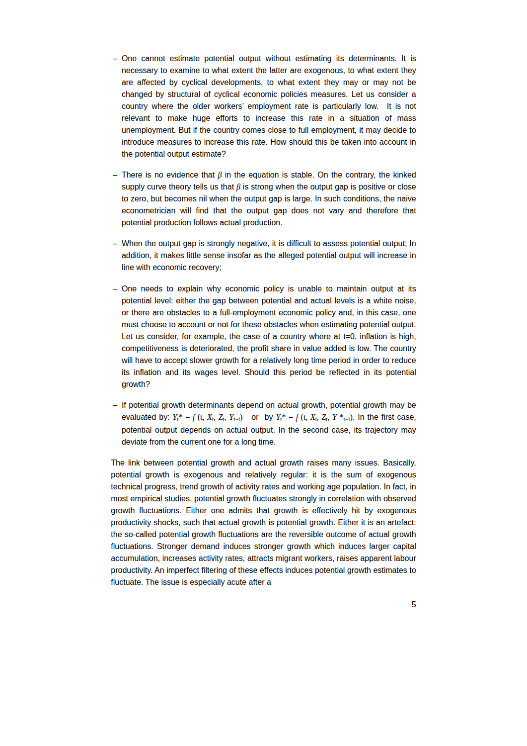One cannot estimate potential output without estimating its determinants. It is necessary to examine to what extent the latter are exogenous, to what extent they are affected by cyclical developments, to what extent they may or may not be changed by structural of cyclical economic policies measures. Let us consider a country where the older workers’ employment rate is particularly low. It is not relevant to make huge efforts to increase this rate in a situation of mass unemployment. But if the country comes close to full employment, it may decide to introduce measures to increase this rate. How should this be taken into account in the potential output estimate?
There is no evidence that β in the equation is stable. On the contrary, the kinked supply curve theory tells us that β is strong when the output gap is positive or close to zero, but becomes nil when the output gap is large. In such conditions, the naive econometrician will find that the output gap does not vary and therefore that potential production follows actual production.
When the output gap is strongly negative, it is difficult to assess potential output; In addition, it makes little sense insofar as the alleged potential output will increase in line with economic recovery;
One needs to explain why economic policy is unable to maintain output at its potential level: either the gap between potential and actual levels is a white noise, or there are obstacles to a full-employment economic policy and, in this case, one must choose to account or not for these obstacles when estimating potential output. Let us consider, for example, the case of a country where at t=0, inflation is high, competitiveness is deteriorated, the profit share in value added is low. The country will have to accept slower growth for a relatively long time period in order to reduce its inflation and its wages level. Should this period be reflected in its potential growth?
If potential growth determinants depend on actual growth, potential growth may be evaluated by: Yt* = f (t, Xt, Zt, Yt−i) or by Yt* = f (t, Xt, Zt, Y *t−i). In the first case, potential output depends on actual output. In the second case, its trajectory may deviate from the current one for a long time.
The link between potential growth and actual growth raises many issues. Basically, potential growth is exogenous and relatively regular: it is the sum of exogenous technical progress, trend growth of activity rates and working age population. In fact, in most empirical studies, potential growth fluctuates strongly in correlation with observed growth fluctuations. Either one admits that growth is effectively hit by exogenous productivity shocks, such that actual growth is potential growth. Either it is an artefact: the so-called potential growth fluctuations are the reversible outcome of actual growth fluctuations. Stronger demand induces stronger growth which induces larger capital accumulation, increases activity rates, attracts migrant workers, raises apparent labour productivity. An imperfect filtering of these effects induces potential growth estimates to fluctuate. The issue is especially acute after a
5